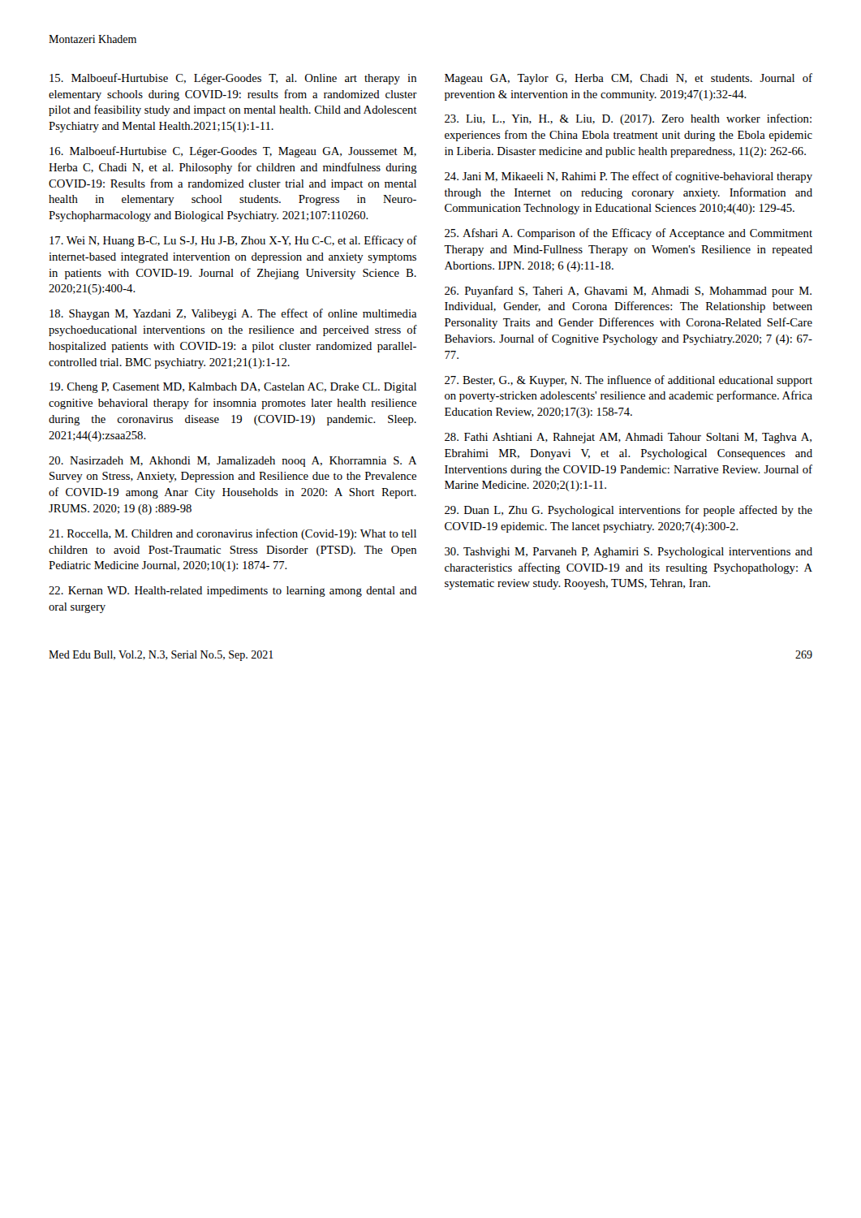Montazeri Khadem
15. Malboeuf-Hurtubise C, Léger-Goodes T, al. Online art therapy in elementary schools during COVID-19: results from a randomized cluster pilot and feasibility study and impact on mental health. Child and Adolescent Psychiatry and Mental Health.2021;15(1):1-11.
16. Malboeuf-Hurtubise C, Léger-Goodes T, Mageau GA, Joussemet M, Herba C, Chadi N, et al. Philosophy for children and mindfulness during COVID-19: Results from a randomized cluster trial and impact on mental health in elementary school students. Progress in Neuro-Psychopharmacology and Biological Psychiatry. 2021;107:110260.
17. Wei N, Huang B-C, Lu S-J, Hu J-B, Zhou X-Y, Hu C-C, et al. Efficacy of internet-based integrated intervention on depression and anxiety symptoms in patients with COVID-19. Journal of Zhejiang University Science B. 2020;21(5):400-4.
18. Shaygan M, Yazdani Z, Valibeygi A. The effect of online multimedia psychoeducational interventions on the resilience and perceived stress of hospitalized patients with COVID-19: a pilot cluster randomized parallel-controlled trial. BMC psychiatry. 2021;21(1):1-12.
19. Cheng P, Casement MD, Kalmbach DA, Castelan AC, Drake CL. Digital cognitive behavioral therapy for insomnia promotes later health resilience during the coronavirus disease 19 (COVID-19) pandemic. Sleep. 2021;44(4):zsaa258.
20. Nasirzadeh M, Akhondi M, Jamalizadeh nooq A, Khorramnia S. A Survey on Stress, Anxiety, Depression and Resilience due to the Prevalence of COVID-19 among Anar City Households in 2020: A Short Report. JRUMS. 2020; 19 (8) :889-98
21. Roccella, M. Children and coronavirus infection (Covid-19): What to tell children to avoid Post-Traumatic Stress Disorder (PTSD). The Open Pediatric Medicine Journal, 2020;10(1): 1874- 77.
22. Kernan WD. Health-related impediments to learning among dental and oral surgery
Mageau GA, Taylor G, Herba CM, Chadi N, et students. Journal of prevention & intervention in the community. 2019;47(1):32-44.
23. Liu, L., Yin, H., & Liu, D. (2017). Zero health worker infection: experiences from the China Ebola treatment unit during the Ebola epidemic in Liberia. Disaster medicine and public health preparedness, 11(2): 262-66.
24. Jani M, Mikaeeli N, Rahimi P. The effect of cognitive-behavioral therapy through the Internet on reducing coronary anxiety. Information and Communication Technology in Educational Sciences 2010;4(40): 129-45.
25. Afshari A. Comparison of the Efficacy of Acceptance and Commitment Therapy and Mind-Fullness Therapy on Women's Resilience in repeated Abortions. IJPN. 2018; 6 (4):11-18.
26. Puyanfard S, Taheri A, Ghavami M, Ahmadi S, Mohammad pour M. Individual, Gender, and Corona Differences: The Relationship between Personality Traits and Gender Differences with Corona-Related Self-Care Behaviors. Journal of Cognitive Psychology and Psychiatry.2020; 7 (4): 67-77.
27. Bester, G., & Kuyper, N. The influence of additional educational support on poverty-stricken adolescents' resilience and academic performance. Africa Education Review, 2020;17(3): 158-74.
28. Fathi Ashtiani A, Rahnejat AM, Ahmadi Tahour Soltani M, Taghva A, Ebrahimi MR, Donyavi V, et al. Psychological Consequences and Interventions during the COVID-19 Pandemic: Narrative Review. Journal of Marine Medicine. 2020;2(1):1-11.
29. Duan L, Zhu G. Psychological interventions for people affected by the COVID-19 epidemic. The lancet psychiatry. 2020;7(4):300-2.
30. Tashvighi M, Parvaneh P, Aghamiri S. Psychological interventions and characteristics affecting COVID-19 and its resulting Psychopathology: A systematic review study. Rooyesh, TUMS, Tehran, Iran.
Med Edu Bull, Vol.2, N.3, Serial No.5, Sep. 2021 269